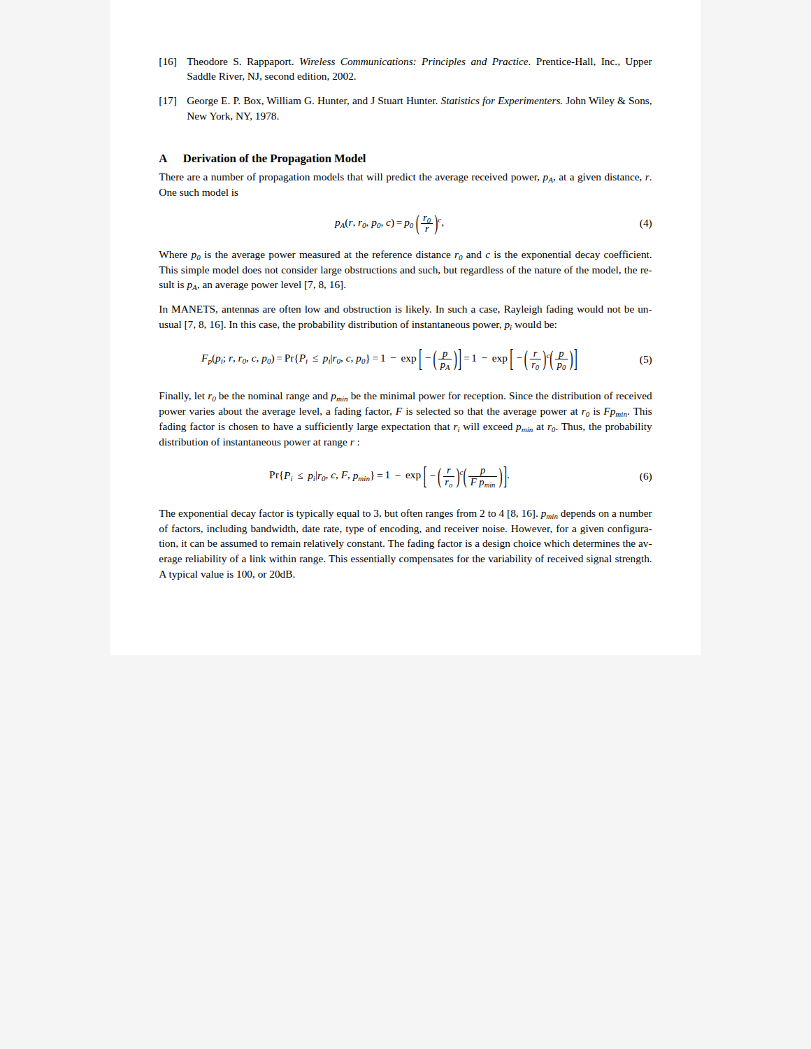[16] Theodore S. Rappaport. Wireless Communications: Principles and Practice. Prentice-Hall, Inc., Upper Saddle River, NJ, second edition, 2002.
[17] George E. P. Box, William G. Hunter, and J Stuart Hunter. Statistics for Experimenters. John Wiley & Sons, New York, NY, 1978.
ADerivation of the Propagation Model
There are a number of propagation models that will predict the average received power, pA, at a given distance, r. One such model is
pA(r, r0, p0, c)=p0 (r0 r)c,
(4)
Where p0 is the average power measured at the reference distance r0 and c is the exponential decay coefficient. This simple model does not consider large obstructions and such, but regardless of the nature of the model, the result is pA, an average power level [7, 8, 16].
In MANETS, antennas are often low and obstruction is likely. In such a case, Rayleigh fading would not be unusual [7, 8, 16]. In this case, the probability distribution of instantaneous power, pi would be:
Fp(pi; r, r0, c, p0)=Pr{Pi ≤ pi|r0, c, p0}=1 − exp [−(ppA)]=1 − exp [−(rr0)c(pp0)]
(5)
Finally, let r0 be the nominal range and pmin be the minimal power for reception. Since the distribution of received power varies about the average level, a fading factor, F is selected so that the average power at r0 is Fpmin. This fading factor is chosen to have a sufficiently large expectation that ri will exceed pmin at r0. Thus, the probability distribution of instantaneous power at range r :
Pr{Pi ≤ pi|r0, c, F, pmin}=1 − exp [−(rro)c(pF pmin)].
(6)
The exponential decay factor is typically equal to 3, but often ranges from 2 to 4 [8, 16]. pmin depends on a number of factors, including bandwidth, date rate, type of encoding, and receiver noise. However, for a given configuration, it can be assumed to remain relatively constant. The fading factor is a design choice which determines the average reliability of a link within range. This essentially compensates for the variability of received signal strength. A typical value is 100, or 20dB.